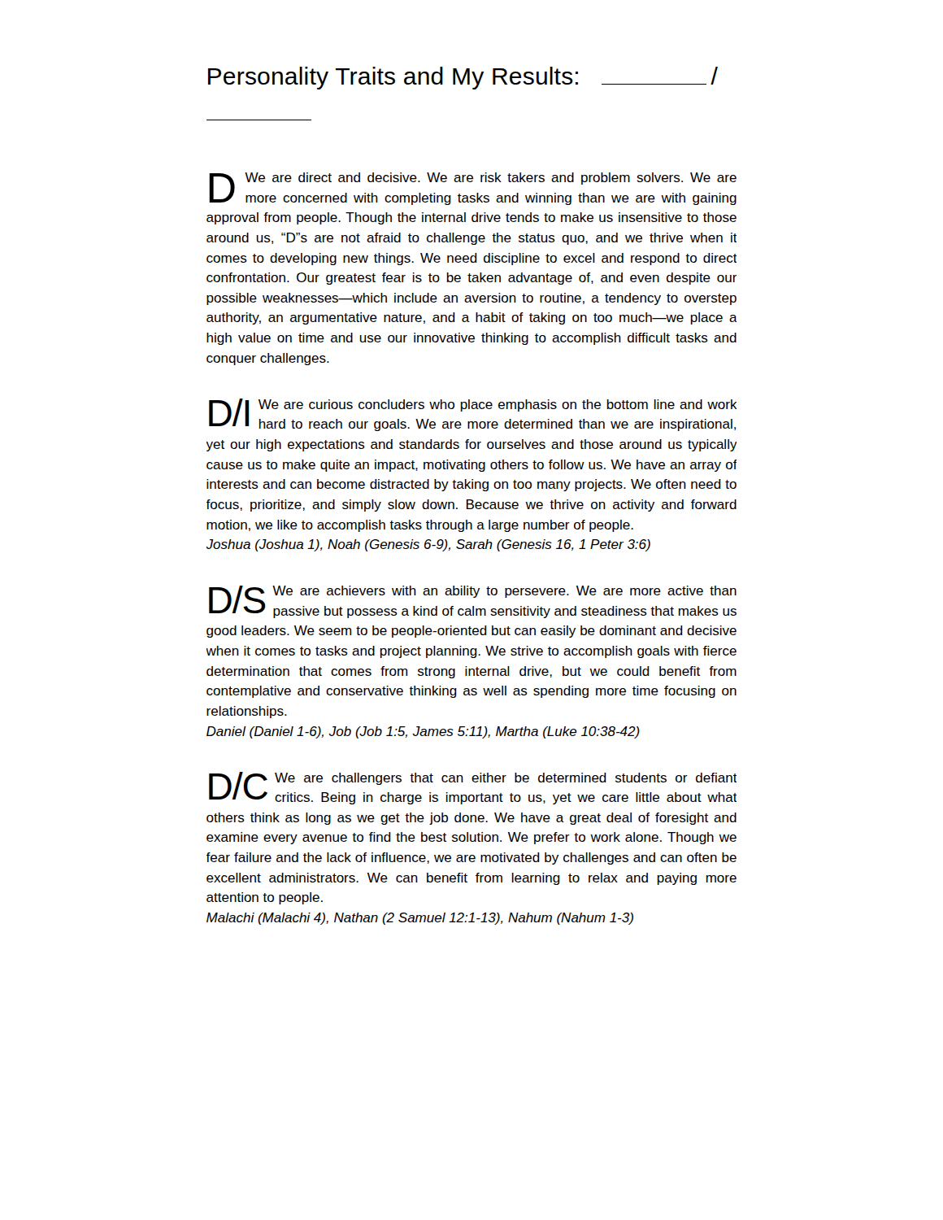Personality Traits and My Results: /
D
We are direct and decisive. We are risk takers and problem solvers. We are more concerned with completing tasks and winning than we are with gaining approval from people. Though the internal drive tends to make us insensitive to those around us, “D”s are not afraid to challenge the status quo, and we thrive when it comes to developing new things. We need discipline to excel and respond to direct confrontation. Our greatest fear is to be taken advantage of, and even despite our possible weaknesses—which include an aversion to routine, a tendency to overstep authority, an argumentative nature, and a habit of taking on too much—we place a high value on time and use our innovative thinking to accomplish difficult tasks and conquer challenges.
D/I
We are curious concluders who place emphasis on the bottom line and work hard to reach our goals. We are more determined than we are inspirational, yet our high expectations and standards for ourselves and those around us typically cause us to make quite an impact, motivating others to follow us. We have an array of interests and can become distracted by taking on too many projects. We often need to focus, prioritize, and simply slow down. Because we thrive on activity and forward motion, we like to accomplish tasks through a large number of people.
Joshua (Joshua 1), Noah (Genesis 6-9), Sarah (Genesis 16, 1 Peter 3:6)
D/S
We are achievers with an ability to persevere. We are more active than passive but possess a kind of calm sensitivity and steadiness that makes us good leaders. We seem to be people-oriented but can easily be dominant and decisive when it comes to tasks and project planning. We strive to accomplish goals with fierce determination that comes from strong internal drive, but we could benefit from contemplative and conservative thinking as well as spending more time focusing on relationships.
Daniel (Daniel 1-6), Job (Job 1:5, James 5:11), Martha (Luke 10:38-42)
D/C
We are challengers that can either be determined students or defiant critics. Being in charge is important to us, yet we care little about what others think as long as we get the job done. We have a great deal of foresight and examine every avenue to find the best solution. We prefer to work alone. Though we fear failure and the lack of influence, we are motivated by challenges and can often be excellent administrators. We can benefit from learning to relax and paying more attention to people.
Malachi (Malachi 4), Nathan (2 Samuel 12:1-13), Nahum (Nahum 1-3)